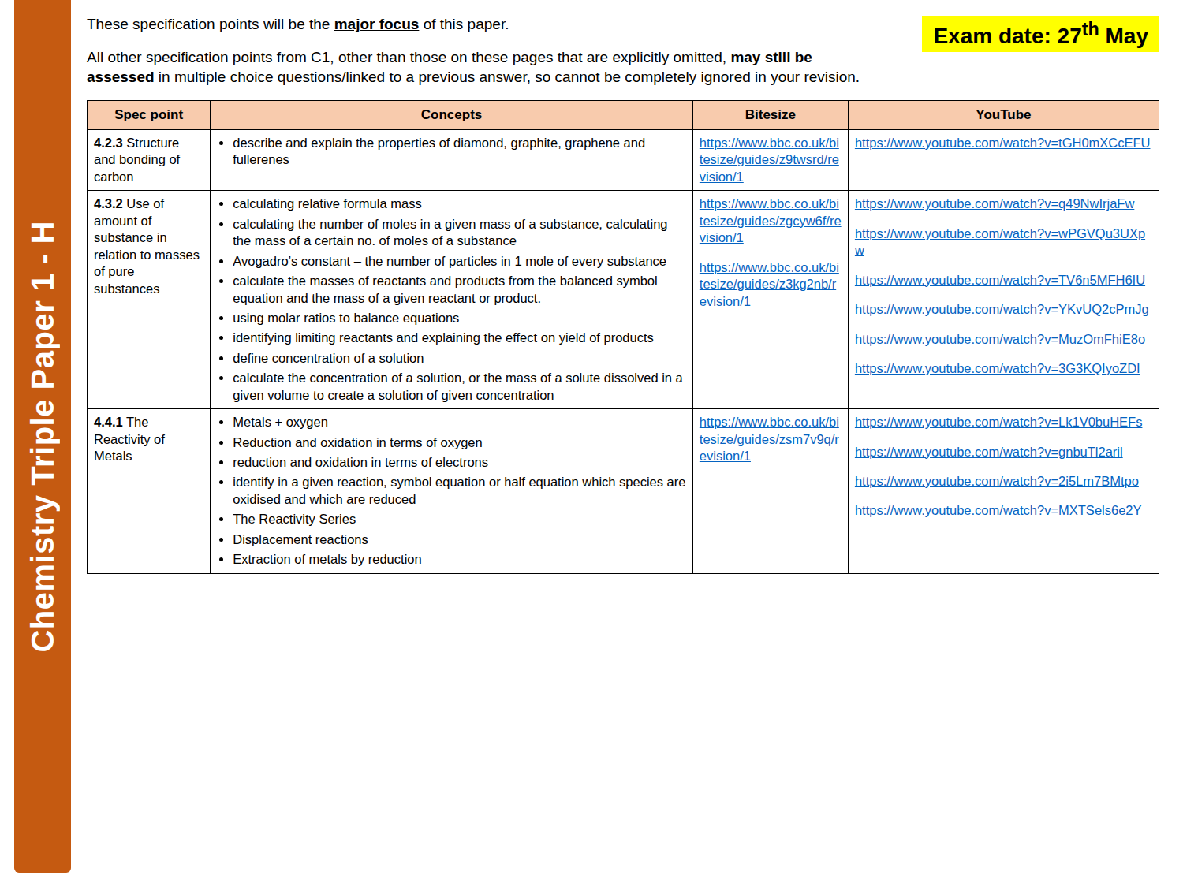Chemistry Triple Paper 1 - H
Exam date: 27th May
These specification points will be the major focus of this paper.
All other specification points from C1, other than those on these pages that are explicitly omitted, may still be assessed in multiple choice questions/linked to a previous answer, so cannot be completely ignored in your revision.
| Spec point | Concepts | Bitesize | YouTube |
| --- | --- | --- | --- |
| 4.2.3 Structure and bonding of carbon | describe and explain the properties of diamond, graphite, graphene and fullerenes | https://www.bbc.co.uk/bitesize/guides/z9twsrd/revision/1 | https://www.youtube.com/watch?v=tGH0mXCcEFU |
| 4.3.2 Use of amount of substance in relation to masses of pure substances | calculating relative formula mass calculating the number of moles in a given mass of a substance, calculating the mass of a certain no. of moles of a substance Avogadro’s constant – the number of particles in 1 mole of every substance calculate the masses of reactants and products from the balanced symbol equation and the mass of a given reactant or product. using molar ratios to balance equations identifying limiting reactants and explaining the effect on yield of products define concentration of a solution calculate the concentration of a solution, or the mass of a solute dissolved in a given volume to create a solution of given concentration | https://www.bbc.co.uk/bitesize/guides/zgcyw6f/revision/1 https://www.bbc.co.uk/bitesize/guides/z3kg2nb/revision/1 | https://www.youtube.com/watch?v=q49NwIrjaFw https://www.youtube.com/watch?v=wPGVQu3UXpw https://www.youtube.com/watch?v=TV6n5MFH6IU https://www.youtube.com/watch?v=YKvUQ2cPmJg https://www.youtube.com/watch?v=MuzOmFhiE8o https://www.youtube.com/watch?v=3G3KQIyoZDI |
| 4.4.1 The Reactivity of Metals | Metals + oxygen Reduction and oxidation in terms of oxygen reduction and oxidation in terms of electrons identify in a given reaction, symbol equation or half equation which species are oxidised and which are reduced The Reactivity Series Displacement reactions Extraction of metals by reduction | https://www.bbc.co.uk/bitesize/guides/zsm7v9q/revision/1 | https://www.youtube.com/watch?v=Lk1V0buHEFs https://www.youtube.com/watch?v=gnbuTl2aril https://www.youtube.com/watch?v=2i5Lm7BMtpo https://www.youtube.com/watch?v=MXTSels6e2Y |